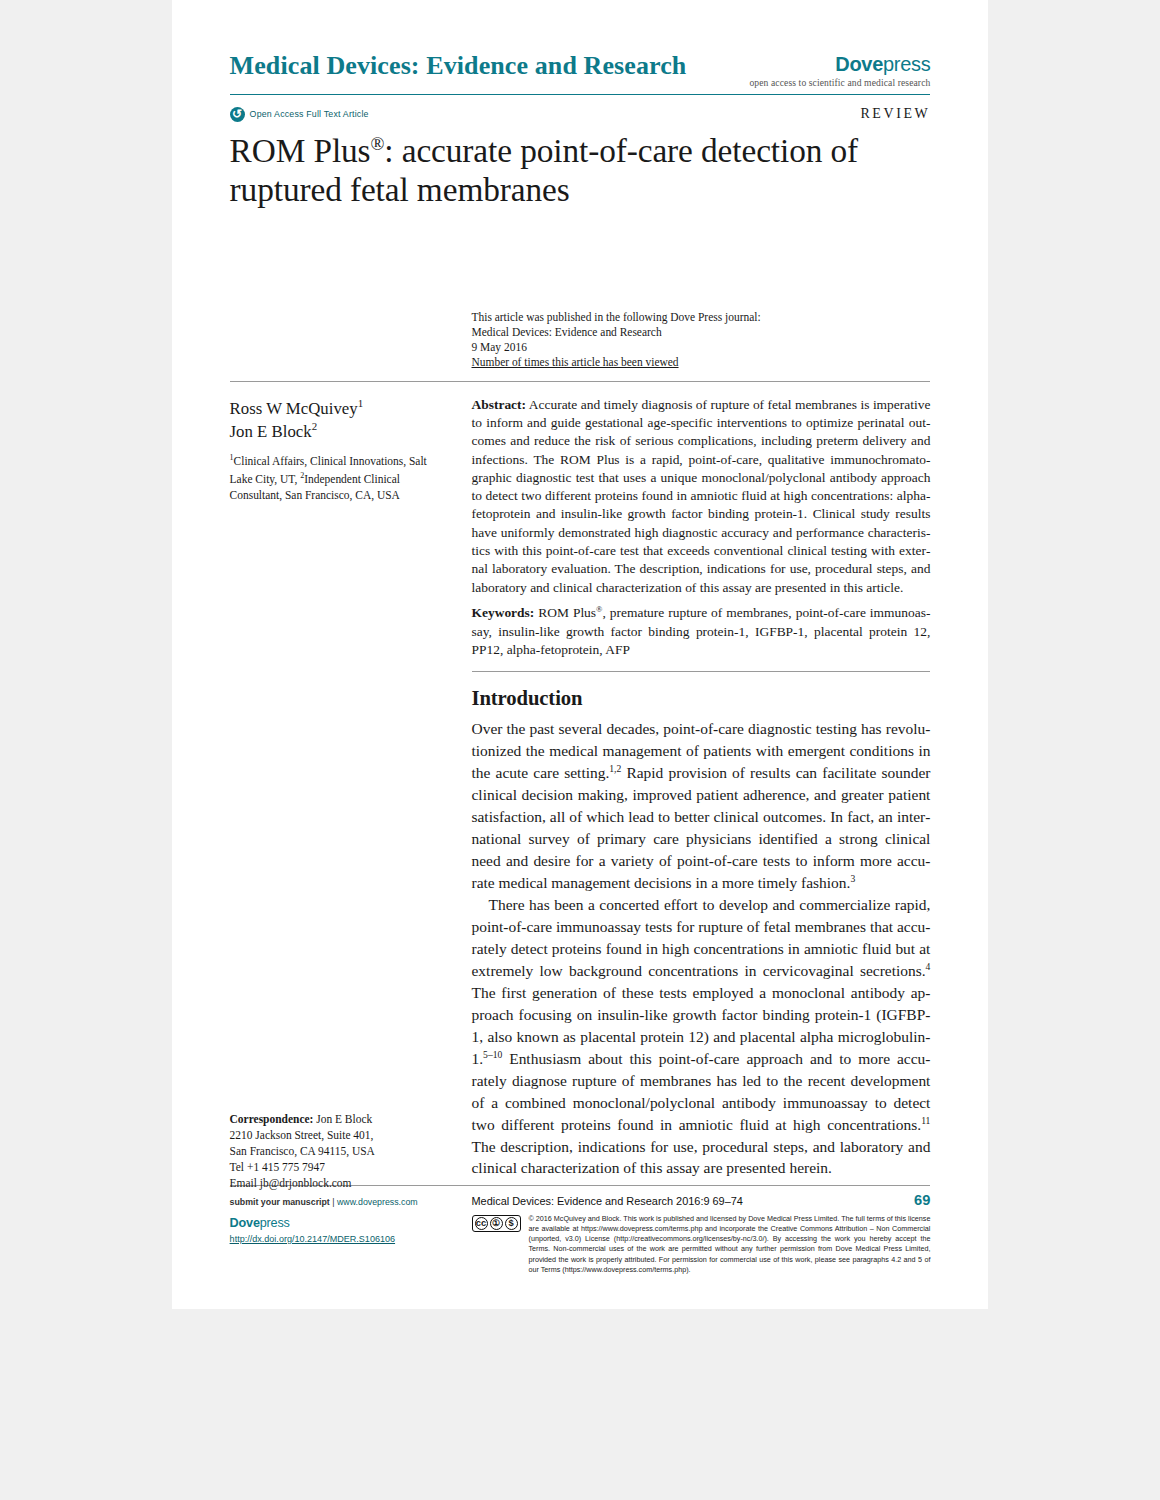Medical Devices: Evidence and Research
Dovepress
open access to scientific and medical research
↺
Open Access Full Text Article
Review
ROM Plus®: accurate point-of-care detection of
ruptured fetal membranes
This article was published in the following Dove Press journal:
Medical Devices: Evidence and Research
9 May 2016
Number of times this article has been viewed
Ross W McQuivey1
Jon E Block2
1Clinical Affairs, Clinical Innovations, Salt Lake City, UT, 2Independent Clinical Consultant, San Francisco, CA, USA
Abstract: Accurate and timely diagnosis of rupture of fetal membranes is imperative to inform and guide gestational age-specific interventions to optimize perinatal outcomes and reduce the risk of serious complications, including preterm delivery and infections. The ROM Plus is a rapid, point-of-care, qualitative immunochromatographic diagnostic test that uses a unique monoclonal/polyclonal antibody approach to detect two different proteins found in amniotic fluid at high concentrations: alpha-fetoprotein and insulin-like growth factor binding protein-1. Clinical study results have uniformly demonstrated high diagnostic accuracy and performance characteristics with this point-of-care test that exceeds conventional clinical testing with external laboratory evaluation. The description, indications for use, procedural steps, and laboratory and clinical characterization of this assay are presented in this article.
Keywords: ROM Plus®, premature rupture of membranes, point-of-care immunoassay, insulin-like growth factor binding protein-1, IGFBP-1, placental protein 12, PP12, alpha-fetoprotein, AFP
Introduction
Over the past several decades, point-of-care diagnostic testing has revolutionized the medical management of patients with emergent conditions in the acute care setting.1,2 Rapid provision of results can facilitate sounder clinical decision making, improved patient adherence, and greater patient satisfaction, all of which lead to better clinical outcomes. In fact, an international survey of primary care physicians identified a strong clinical need and desire for a variety of point-of-care tests to inform more accurate medical management decisions in a more timely fashion.3
There has been a concerted effort to develop and commercialize rapid, point-of-care immunoassay tests for rupture of fetal membranes that accurately detect proteins found in high concentrations in amniotic fluid but at extremely low background concentrations in cervicovaginal secretions.4 The first generation of these tests employed a monoclonal antibody approach focusing on insulin-like growth factor binding protein-1 (IGFBP-1, also known as placental protein 12) and placental alpha microglobulin-1.5–10 Enthusiasm about this point-of-care approach and to more accurately diagnose rupture of membranes has led to the recent development of a combined monoclonal/polyclonal antibody immunoassay to detect two different proteins found in amniotic fluid at high concentrations.11 The description, indications for use, procedural steps, and laboratory and clinical characterization of this assay are presented herein.
Correspondence: Jon E Block
2210 Jackson Street, Suite 401,
San Francisco, CA 94115, USA
Tel +1 415 775 7947
Email jb@drjonblock.com
submit your manuscript | www.dovepress.com
Medical Devices: Evidence and Research 2016:9 69–74
69
Dovepress
http://dx.doi.org/10.2147/MDER.S106106
cc
①
$
© 2016 McQuivey and Block. This work is published and licensed by Dove Medical Press Limited. The full terms of this license are available at https://www.dovepress.com/terms.php and incorporate the Creative Commons Attribution – Non Commercial (unported, v3.0) License (http://creativecommons.org/licenses/by-nc/3.0/). By accessing the work you hereby accept the Terms. Non-commercial uses of the work are permitted without any further permission from Dove Medical Press Limited, provided the work is properly attributed. For permission for commercial use of this work, please see paragraphs 4.2 and 5 of our Terms (https://www.dovepress.com/terms.php).